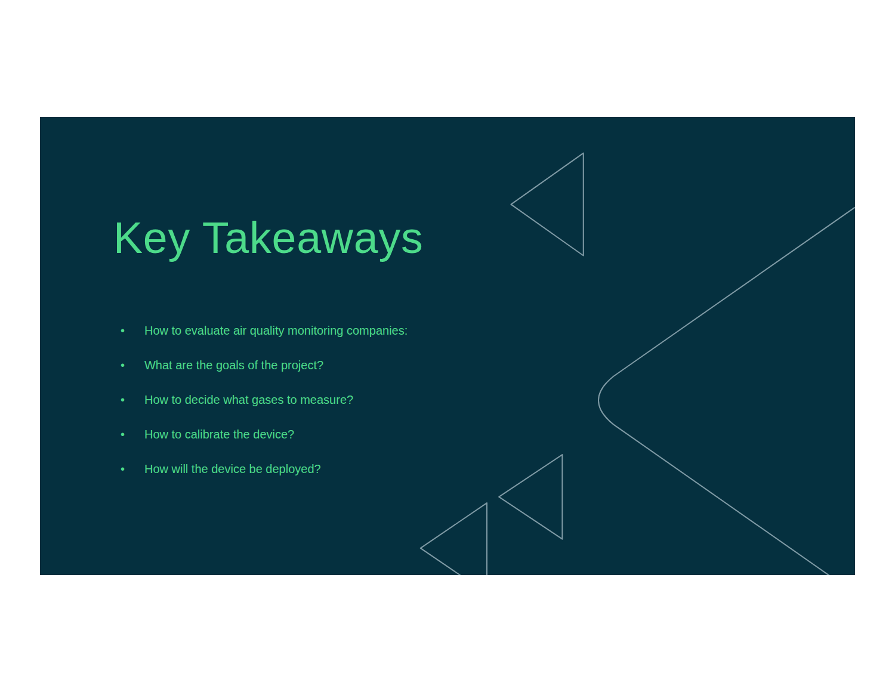Key Takeaways
How to evaluate air quality monitoring companies:
What are the goals of the project?
How to decide what gases to measure?
How to calibrate the device?
How will the device be deployed?